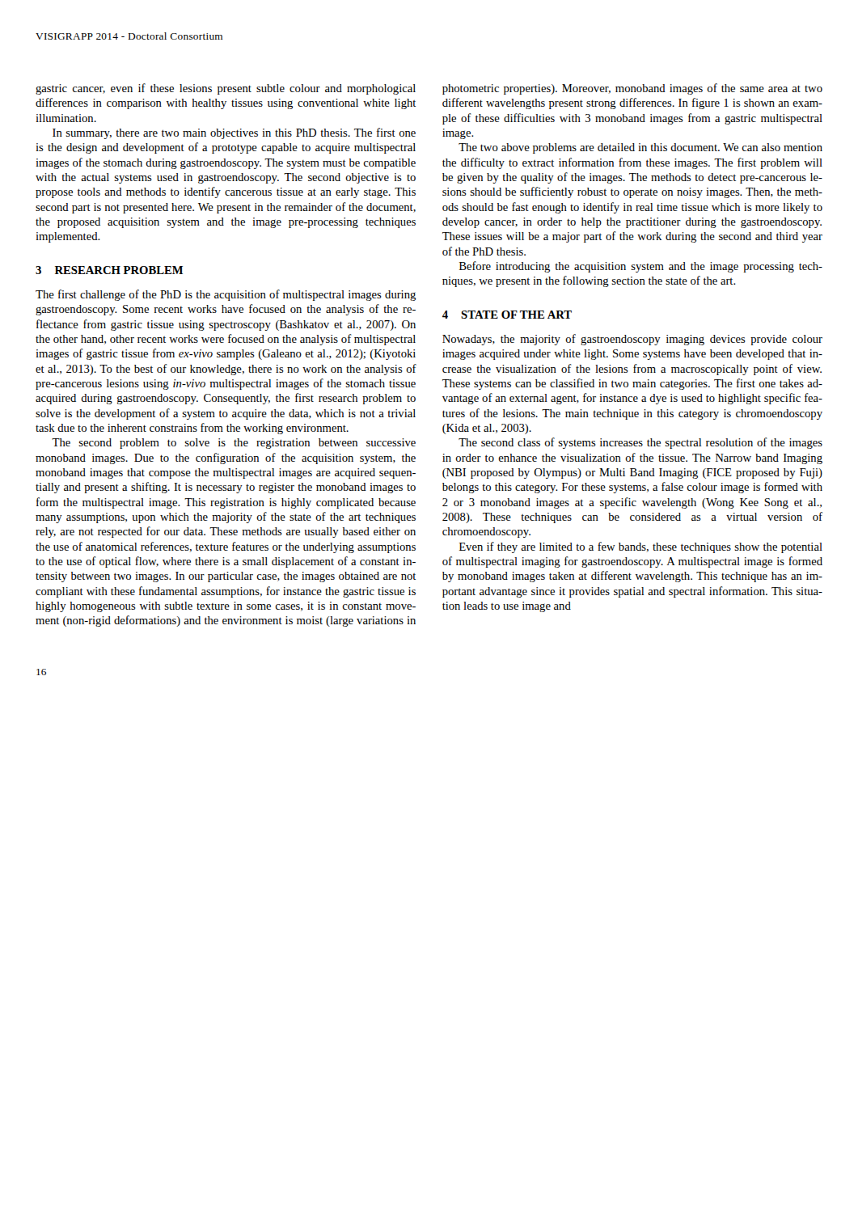VISIGRAPP 2014 - Doctoral Consortium
gastric cancer, even if these lesions present subtle colour and morphological differences in comparison with healthy tissues using conventional white light illumination.
In summary, there are two main objectives in this PhD thesis. The first one is the design and development of a prototype capable to acquire multispectral images of the stomach during gastroendoscopy. The system must be compatible with the actual systems used in gastroendoscopy. The second objective is to propose tools and methods to identify cancerous tissue at an early stage. This second part is not presented here. We present in the remainder of the document, the proposed acquisition system and the image pre-processing techniques implemented.
3 RESEARCH PROBLEM
The first challenge of the PhD is the acquisition of multispectral images during gastroendoscopy. Some recent works have focused on the analysis of the reflectance from gastric tissue using spectroscopy (Bashkatov et al., 2007). On the other hand, other recent works were focused on the analysis of multispectral images of gastric tissue from ex-vivo samples (Galeano et al., 2012); (Kiyotoki et al., 2013). To the best of our knowledge, there is no work on the analysis of pre-cancerous lesions using in-vivo multispectral images of the stomach tissue acquired during gastroendoscopy. Consequently, the first research problem to solve is the development of a system to acquire the data, which is not a trivial task due to the inherent constrains from the working environment.
The second problem to solve is the registration between successive monoband images. Due to the configuration of the acquisition system, the monoband images that compose the multispectral images are acquired sequentially and present a shifting. It is necessary to register the monoband images to form the multispectral image. This registration is highly complicated because many assumptions, upon which the majority of the state of the art techniques rely, are not respected for our data. These methods are usually based either on the use of anatomical references, texture features or the underlying assumptions to the use of optical flow, where there is a small displacement of a constant intensity between two images. In our particular case, the images obtained are not compliant with these fundamental assumptions, for instance the gastric tissue is highly homogeneous with subtle texture in some cases, it is in constant movement (non-rigid deformations) and the environment is moist (large variations in photometric properties). Moreover, monoband images of the same area at two different wavelengths present strong differences. In figure 1 is shown an example of these difficulties with 3 monoband images from a gastric multispectral image.
The two above problems are detailed in this document. We can also mention the difficulty to extract information from these images. The first problem will be given by the quality of the images. The methods to detect pre-cancerous lesions should be sufficiently robust to operate on noisy images. Then, the methods should be fast enough to identify in real time tissue which is more likely to develop cancer, in order to help the practitioner during the gastroendoscopy. These issues will be a major part of the work during the second and third year of the PhD thesis.
Before introducing the acquisition system and the image processing techniques, we present in the following section the state of the art.
4 STATE OF THE ART
Nowadays, the majority of gastroendoscopy imaging devices provide colour images acquired under white light. Some systems have been developed that increase the visualization of the lesions from a macroscopically point of view. These systems can be classified in two main categories. The first one takes advantage of an external agent, for instance a dye is used to highlight specific features of the lesions. The main technique in this category is chromoendoscopy (Kida et al., 2003).
The second class of systems increases the spectral resolution of the images in order to enhance the visualization of the tissue. The Narrow band Imaging (NBI proposed by Olympus) or Multi Band Imaging (FICE proposed by Fuji) belongs to this category. For these systems, a false colour image is formed with 2 or 3 monoband images at a specific wavelength (Wong Kee Song et al., 2008). These techniques can be considered as a virtual version of chromoendoscopy.
Even if they are limited to a few bands, these techniques show the potential of multispectral imaging for gastroendoscopy. A multispectral image is formed by monoband images taken at different wavelength. This technique has an important advantage since it provides spatial and spectral information. This situation leads to use image and
16